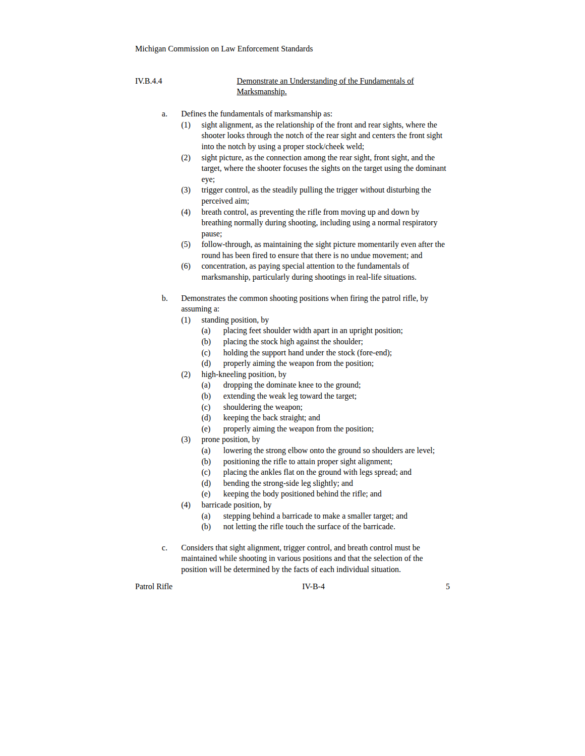Michigan Commission on Law Enforcement Standards
IV.B.4.4
Demonstrate an Understanding of the Fundamentals of Marksmanship.
a.
Defines the fundamentals of marksmanship as:
(1) sight alignment, as the relationship of the front and rear sights, where the shooter looks through the notch of the rear sight and centers the front sight into the notch by using a proper stock/cheek weld;
(2) sight picture, as the connection among the rear sight, front sight, and the target, where the shooter focuses the sights on the target using the dominant eye;
(3) trigger control, as the steadily pulling the trigger without disturbing the perceived aim;
(4) breath control, as preventing the rifle from moving up and down by breathing normally during shooting, including using a normal respiratory pause;
(5) follow-through, as maintaining the sight picture momentarily even after the round has been fired to ensure that there is no undue movement; and
(6) concentration, as paying special attention to the fundamentals of marksmanship, particularly during shootings in real-life situations.
b.
Demonstrates the common shooting positions when firing the patrol rifle, by assuming a:
(1) standing position, by
(a) placing feet shoulder width apart in an upright position;
(b) placing the stock high against the shoulder;
(c) holding the support hand under the stock (fore-end);
(d) properly aiming the weapon from the position;
(2) high-kneeling position, by
(a) dropping the dominate knee to the ground;
(b) extending the weak leg toward the target;
(c) shouldering the weapon;
(d) keeping the back straight; and
(e) properly aiming the weapon from the position;
(3) prone position, by
(a) lowering the strong elbow onto the ground so shoulders are level;
(b) positioning the rifle to attain proper sight alignment;
(c) placing the ankles flat on the ground with legs spread; and
(d) bending the strong-side leg slightly; and
(e) keeping the body positioned behind the rifle; and
(4) barricade position, by
(a) stepping behind a barricade to make a smaller target; and
(b) not letting the rifle touch the surface of the barricade.
c.
Considers that sight alignment, trigger control, and breath control must be maintained while shooting in various positions and that the selection of the position will be determined by the facts of each individual situation.
Patrol Rifle
IV-B-4
5